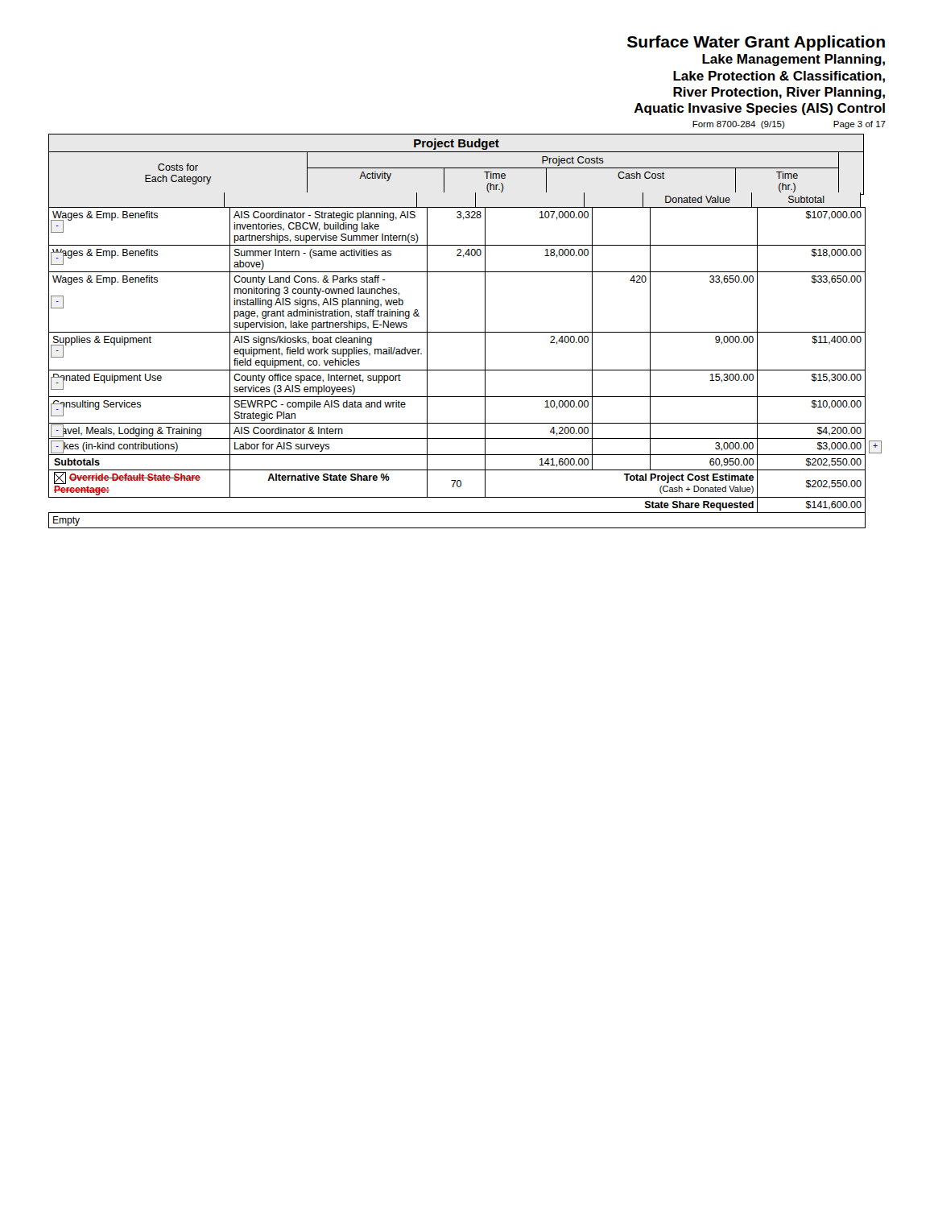Surface Water Grant Application
Lake Management Planning,
Lake Protection & Classification,
River Protection, River Planning,
Aquatic Invasive Species (AIS) Control
Form 8700-284 (9/15) Page 3 of 17
| Project Budget | |
| Costs for Each Category | Project Costs | | |
| Activity | Time (hr.) | Cash Cost | Time (hr.) | |
| | | | | | Donated Value | Subtotal | |
| - Wages & Emp. Benefits | AIS Coordinator - Strategic planning, AIS inventories, CBCW, building lake partnerships, supervise Summer Intern(s) | 3,328 | 107,000.00 | | | $107,000.00 | |
| - Wages & Emp. Benefits | Summer Intern - (same activities as above) | 2,400 | 18,000.00 | | | $18,000.00 | |
| - Wages & Emp. Benefits | County Land Cons. & Parks staff - monitoring 3 county-owned launches, installing AIS signs, AIS planning, web page, grant administration, staff training & supervision, lake partnerships, E-News | | | 420 | 33,650.00 | $33,650.00 | |
| - Supplies & Equipment | AIS signs/kiosks, boat cleaning equipment, field work supplies, mail/adver. field equipment, co. vehicles | | 2,400.00 | | 9,000.00 | $11,400.00 | |
| - Donated Equipment Use | County office space, Internet, support services (3 AIS employees) | | | | 15,300.00 | $15,300.00 | |
| - Consulting Services | SEWRPC - compile AIS data and write Strategic Plan | | 10,000.00 | | | $10,000.00 | |
| - Travel, Meals, Lodging & Training | AIS Coordinator & Intern | | 4,200.00 | | | $4,200.00 | |
| - Lakes (in-kind contributions) | Labor for AIS surveys | | | | 3,000.00 | $3,000.00 | + |
| Subtotals | | | 141,600.00 | | 60,950.00 | $202,550.00 | |
| Override Default State Share Percentage: | Alternative State Share % | 70 | Total Project Cost Estimate (Cash + Donated Value) | $202,550.00 | |
| State Share Requested | $141,600.00 | |
| Empty | |